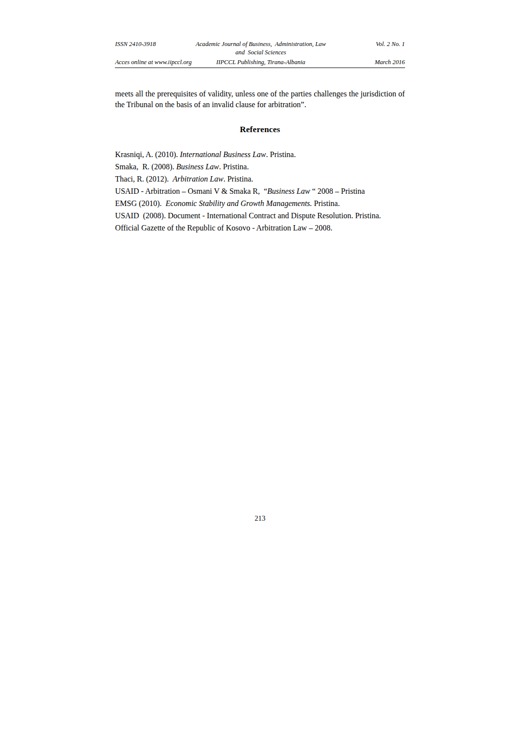| ISSN 2410-3918 | Academic Journal of Business, Administration, Law and Social Sciences | Vol. 2 No. 1 |
| Acces online at www.iipccl.org | IIPCCL Publishing, Tirana-Albania | March 2016 |
meets all the prerequisites of validity, unless one of the parties challenges the jurisdiction of the Tribunal on the basis of an invalid clause for arbitration”.
References
Krasniqi, A. (2010). International Business Law. Pristina.
Smaka, R. (2008). Business Law. Pristina.
Thaci, R. (2012). Arbitration Law. Pristina.
USAID - Arbitration – Osmani V & Smaka R, “Business Law “ 2008 – Pristina
EMSG (2010). Economic Stability and Growth Managements. Pristina.
USAID (2008). Document - International Contract and Dispute Resolution. Pristina.
Official Gazette of the Republic of Kosovo - Arbitration Law – 2008.
213